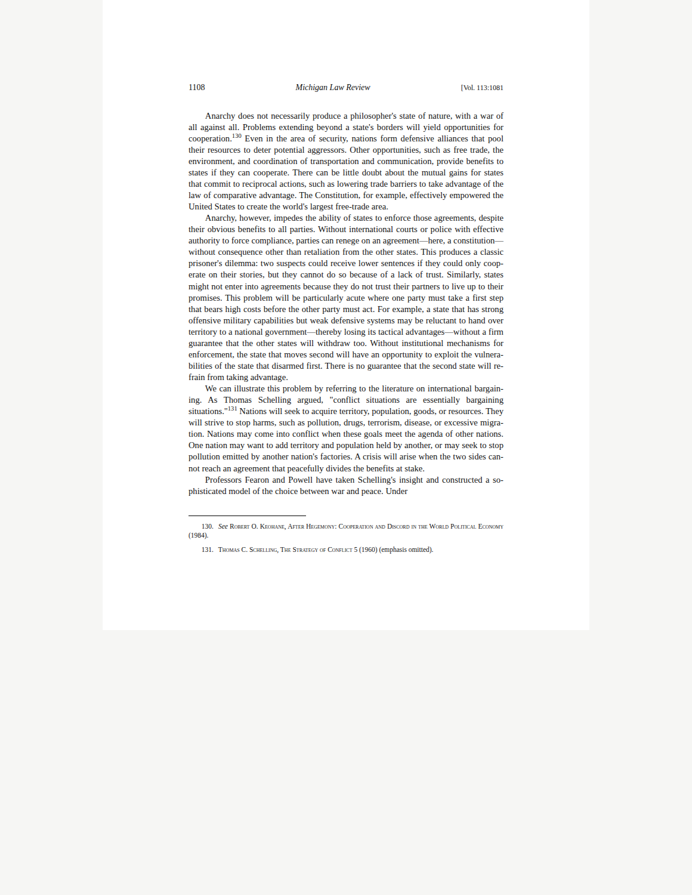1108 Michigan Law Review [Vol. 113:1081
Anarchy does not necessarily produce a philosopher's state of nature, with a war of all against all. Problems extending beyond a state's borders will yield opportunities for cooperation.130 Even in the area of security, nations form defensive alliances that pool their resources to deter potential aggressors. Other opportunities, such as free trade, the environment, and coordination of transportation and communication, provide benefits to states if they can cooperate. There can be little doubt about the mutual gains for states that commit to reciprocal actions, such as lowering trade barriers to take advantage of the law of comparative advantage. The Constitution, for example, effectively empowered the United States to create the world's largest free-trade area.
Anarchy, however, impedes the ability of states to enforce those agreements, despite their obvious benefits to all parties. Without international courts or police with effective authority to force compliance, parties can renege on an agreement—here, a constitution—without consequence other than retaliation from the other states. This produces a classic prisoner's dilemma: two suspects could receive lower sentences if they could only cooperate on their stories, but they cannot do so because of a lack of trust. Similarly, states might not enter into agreements because they do not trust their partners to live up to their promises. This problem will be particularly acute where one party must take a first step that bears high costs before the other party must act. For example, a state that has strong offensive military capabilities but weak defensive systems may be reluctant to hand over territory to a national government—thereby losing its tactical advantages—without a firm guarantee that the other states will withdraw too. Without institutional mechanisms for enforcement, the state that moves second will have an opportunity to exploit the vulnerabilities of the state that disarmed first. There is no guarantee that the second state will refrain from taking advantage.
We can illustrate this problem by referring to the literature on international bargaining. As Thomas Schelling argued, "conflict situations are essentially bargaining situations."131 Nations will seek to acquire territory, population, goods, or resources. They will strive to stop harms, such as pollution, drugs, terrorism, disease, or excessive migration. Nations may come into conflict when these goals meet the agenda of other nations. One nation may want to add territory and population held by another, or may seek to stop pollution emitted by another nation's factories. A crisis will arise when the two sides cannot reach an agreement that peacefully divides the benefits at stake.
Professors Fearon and Powell have taken Schelling's insight and constructed a sophisticated model of the choice between war and peace. Under
130. See Robert O. Keohane, After Hegemony: Cooperation and Discord in the World Political Economy (1984).
131. Thomas C. Schelling, The Strategy of Conflict 5 (1960) (emphasis omitted).